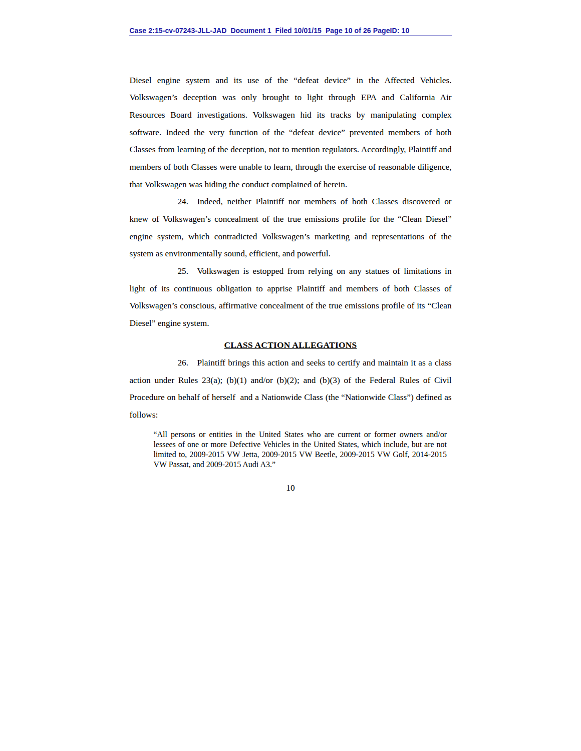Case 2:15-cv-07243-JLL-JAD Document 1 Filed 10/01/15 Page 10 of 26 PageID: 10
Diesel engine system and its use of the “defeat device” in the Affected Vehicles. Volkswagen’s deception was only brought to light through EPA and California Air Resources Board investigations. Volkswagen hid its tracks by manipulating complex software. Indeed the very function of the “defeat device” prevented members of both Classes from learning of the deception, not to mention regulators. Accordingly, Plaintiff and members of both Classes were unable to learn, through the exercise of reasonable diligence, that Volkswagen was hiding the conduct complained of herein.
24. Indeed, neither Plaintiff nor members of both Classes discovered or knew of Volkswagen’s concealment of the true emissions profile for the “Clean Diesel” engine system, which contradicted Volkswagen’s marketing and representations of the system as environmentally sound, efficient, and powerful.
25. Volkswagen is estopped from relying on any statues of limitations in light of its continuous obligation to apprise Plaintiff and members of both Classes of Volkswagen’s conscious, affirmative concealment of the true emissions profile of its “Clean Diesel” engine system.
CLASS ACTION ALLEGATIONS
26. Plaintiff brings this action and seeks to certify and maintain it as a class action under Rules 23(a); (b)(1) and/or (b)(2); and (b)(3) of the Federal Rules of Civil Procedure on behalf of herself and a Nationwide Class (the “Nationwide Class”) defined as follows:
“All persons or entities in the United States who are current or former owners and/or lessees of one or more Defective Vehicles in the United States, which include, but are not limited to, 2009-2015 VW Jetta, 2009-2015 VW Beetle, 2009-2015 VW Golf, 2014-2015 VW Passat, and 2009-2015 Audi A3.”
10